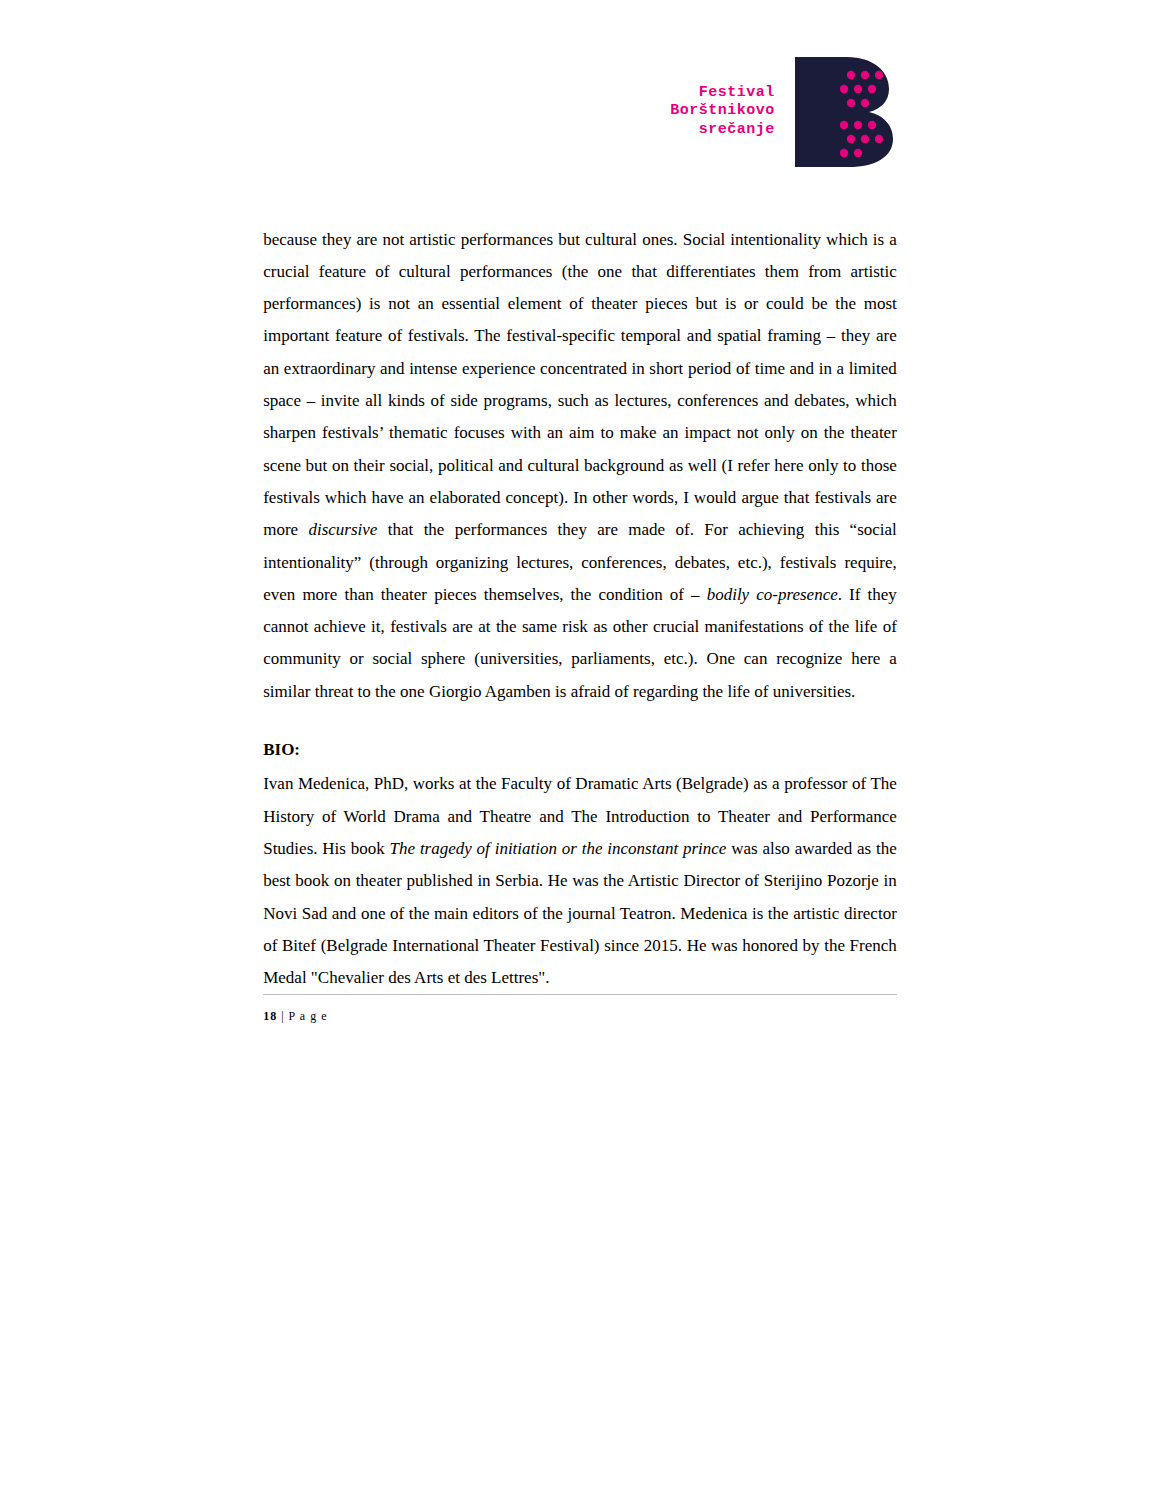Festival
Borštnikovo
srečanje
because they are not artistic performances but cultural ones. Social intentionality which is a crucial feature of cultural performances (the one that differentiates them from artistic performances) is not an essential element of theater pieces but is or could be the most important feature of festivals. The festival-specific temporal and spatial framing – they are an extraordinary and intense experience concentrated in short period of time and in a limited space – invite all kinds of side programs, such as lectures, conferences and debates, which sharpen festivals’ thematic focuses with an aim to make an impact not only on the theater scene but on their social, political and cultural background as well (I refer here only to those festivals which have an elaborated concept). In other words, I would argue that festivals are more discursive that the performances they are made of. For achieving this “social intentionality” (through organizing lectures, conferences, debates, etc.), festivals require, even more than theater pieces themselves, the condition of – bodily co-presence. If they cannot achieve it, festivals are at the same risk as other crucial manifestations of the life of community or social sphere (universities, parliaments, etc.). One can recognize here a similar threat to the one Giorgio Agamben is afraid of regarding the life of universities.
BIO:
Ivan Medenica, PhD, works at the Faculty of Dramatic Arts (Belgrade) as a professor of The History of World Drama and Theatre and The Introduction to Theater and Performance Studies. His book The tragedy of initiation or the inconstant prince was also awarded as the best book on theater published in Serbia. He was the Artistic Director of Sterijino Pozorje in Novi Sad and one of the main editors of the journal Teatron. Medenica is the artistic director of Bitef (Belgrade International Theater Festival) since 2015. He was honored by the French Medal "Chevalier des Arts et des Lettres".
18 | P a g e